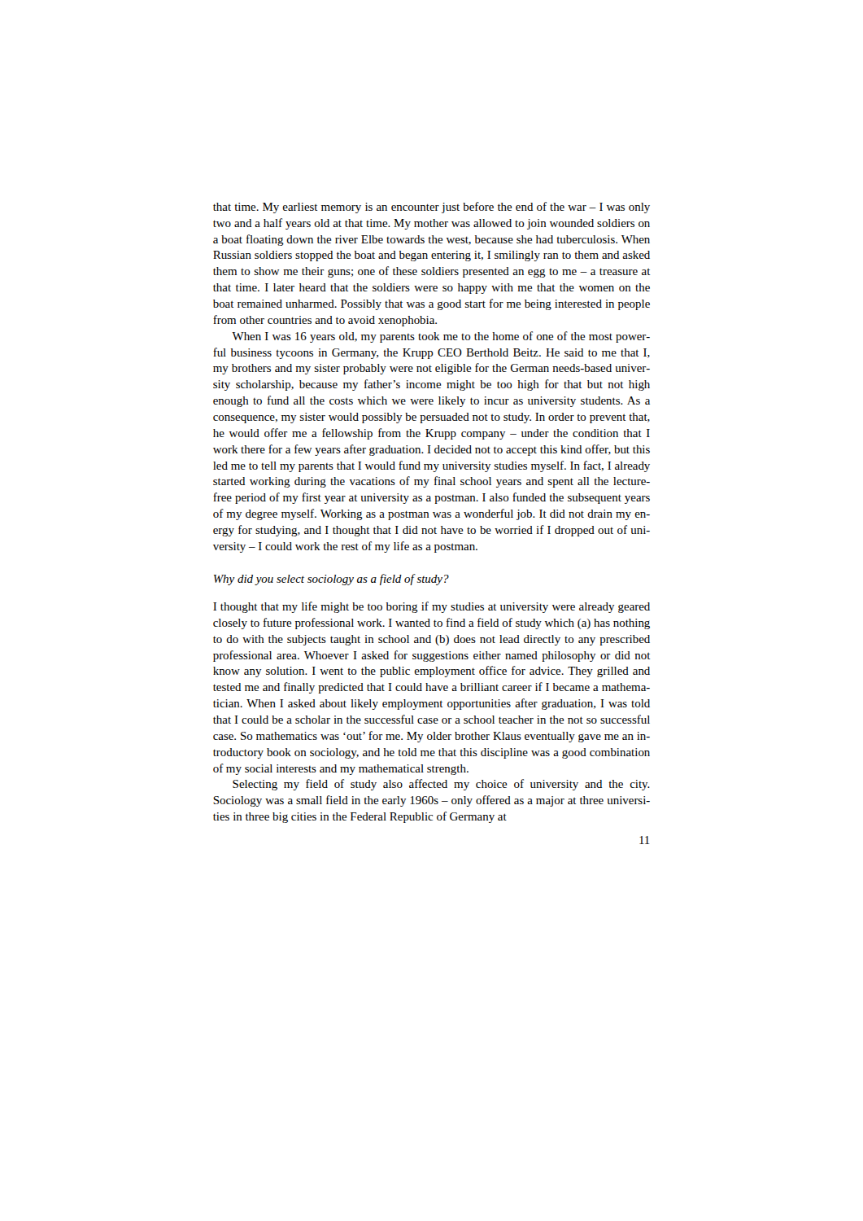that time. My earliest memory is an encounter just before the end of the war – I was only two and a half years old at that time. My mother was allowed to join wounded soldiers on a boat floating down the river Elbe towards the west, because she had tuberculosis. When Russian soldiers stopped the boat and began entering it, I smilingly ran to them and asked them to show me their guns; one of these soldiers presented an egg to me – a treasure at that time. I later heard that the soldiers were so happy with me that the women on the boat remained unharmed. Possibly that was a good start for me being interested in people from other countries and to avoid xenophobia.
When I was 16 years old, my parents took me to the home of one of the most powerful business tycoons in Germany, the Krupp CEO Berthold Beitz. He said to me that I, my brothers and my sister probably were not eligible for the German needs-based university scholarship, because my father’s income might be too high for that but not high enough to fund all the costs which we were likely to incur as university students. As a consequence, my sister would possibly be persuaded not to study. In order to prevent that, he would offer me a fellowship from the Krupp company – under the condition that I work there for a few years after graduation. I decided not to accept this kind offer, but this led me to tell my parents that I would fund my university studies myself. In fact, I already started working during the vacations of my final school years and spent all the lecture-free period of my first year at university as a postman. I also funded the subsequent years of my degree myself. Working as a postman was a wonderful job. It did not drain my energy for studying, and I thought that I did not have to be worried if I dropped out of university – I could work the rest of my life as a postman.
Why did you select sociology as a field of study?
I thought that my life might be too boring if my studies at university were already geared closely to future professional work. I wanted to find a field of study which (a) has nothing to do with the subjects taught in school and (b) does not lead directly to any prescribed professional area. Whoever I asked for suggestions either named philosophy or did not know any solution. I went to the public employment office for advice. They grilled and tested me and finally predicted that I could have a brilliant career if I became a mathematician. When I asked about likely employment opportunities after graduation, I was told that I could be a scholar in the successful case or a school teacher in the not so successful case. So mathematics was ‘out’ for me. My older brother Klaus eventually gave me an introductory book on sociology, and he told me that this discipline was a good combination of my social interests and my mathematical strength.
Selecting my field of study also affected my choice of university and the city. Sociology was a small field in the early 1960s – only offered as a major at three universities in three big cities in the Federal Republic of Germany at
11